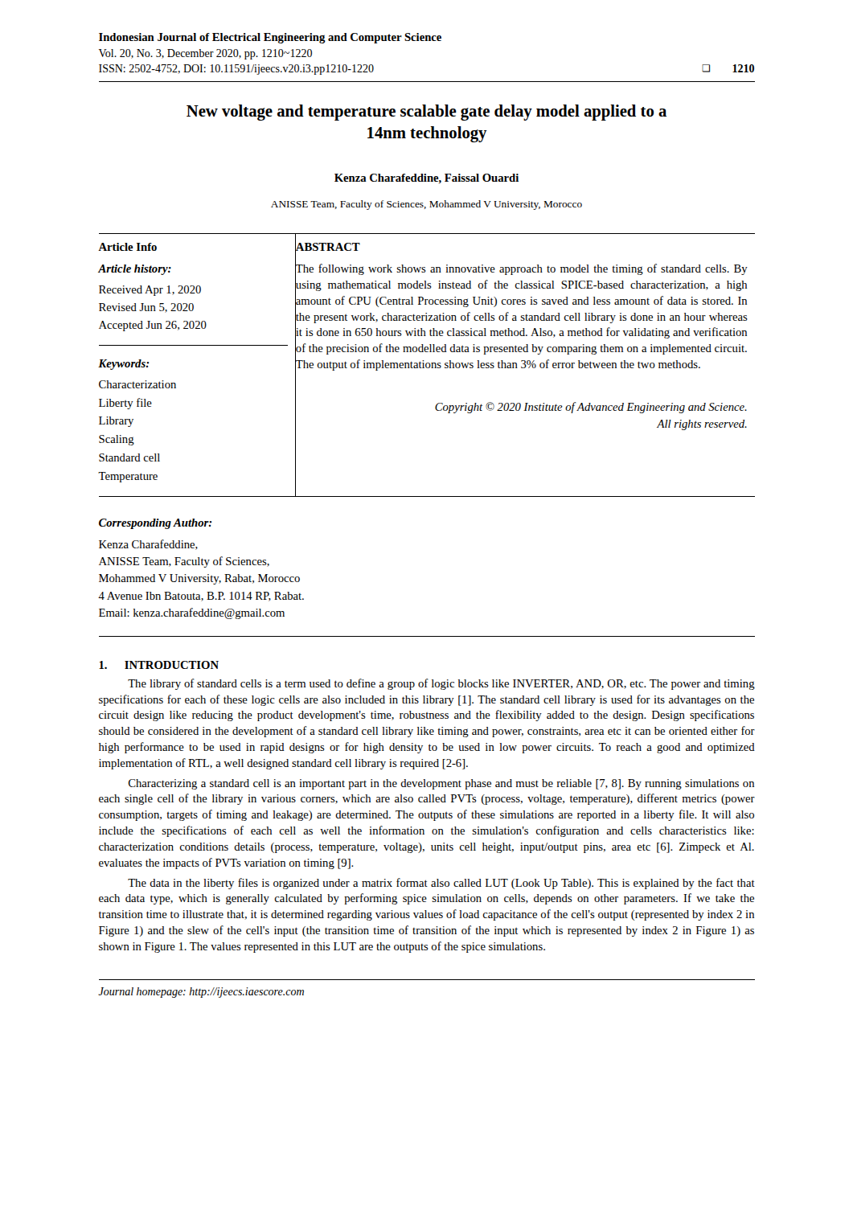Indonesian Journal of Electrical Engineering and Computer Science
Vol. 20, No. 3, December 2020, pp. 1210~1220
ISSN: 2502-4752, DOI: 10.11591/ijeecs.v20.i3.pp1210-1220 1210❑
New voltage and temperature scalable gate delay model applied to a
14nm technology
Kenza Charafeddine, Faissal Ouardi
ANISSE Team, Faculty of Sciences, Mohammed V University, Morocco
| Article Info Article history: Received Apr 1, 2020 Revised Jun 5, 2020 Accepted Jun 26, 2020 Keywords: Characterization Liberty file Library Scaling Standard cell Temperature | ABSTRACT The following work shows an innovative approach to model the timing of standard cells. By using mathematical models instead of the classical SPICE-based characterization, a high amount of CPU (Central Processing Unit) cores is saved and less amount of data is stored. In the present work, characterization of cells of a standard cell library is done in an hour whereas it is done in 650 hours with the classical method. Also, a method for validating and verification of the precision of the modelled data is presented by comparing them on a implemented circuit. The output of implementations shows less than 3% of error between the two methods. Copyright © 2020 Institute of Advanced Engineering and Science. All rights reserved. |
Corresponding Author:
Kenza Charafeddine,
ANISSE Team, Faculty of Sciences,
Mohammed V University, Rabat, Morocco
4 Avenue Ibn Batouta, B.P. 1014 RP, Rabat.
Email: kenza.charafeddine@gmail.com
1. INTRODUCTION
The library of standard cells is a term used to define a group of logic blocks like INVERTER, AND, OR, etc. The power and timing specifications for each of these logic cells are also included in this library [1]. The standard cell library is used for its advantages on the circuit design like reducing the product development's time, robustness and the flexibility added to the design. Design specifications should be considered in the development of a standard cell library like timing and power, constraints, area etc it can be oriented either for high performance to be used in rapid designs or for high density to be used in low power circuits. To reach a good and optimized implementation of RTL, a well designed standard cell library is required [2-6].
Characterizing a standard cell is an important part in the development phase and must be reliable [7, 8]. By running simulations on each single cell of the library in various corners, which are also called PVTs (process, voltage, temperature), different metrics (power consumption, targets of timing and leakage) are determined. The outputs of these simulations are reported in a liberty file. It will also include the specifications of each cell as well the information on the simulation's configuration and cells characteristics like: characterization conditions details (process, temperature, voltage), units cell height, input/output pins, area etc [6]. Zimpeck et Al. evaluates the impacts of PVTs variation on timing [9].
The data in the liberty files is organized under a matrix format also called LUT (Look Up Table). This is explained by the fact that each data type, which is generally calculated by performing spice simulation on cells, depends on other parameters. If we take the transition time to illustrate that, it is determined regarding various values of load capacitance of the cell's output (represented by index 2 in Figure 1) and the slew of the cell's input (the transition time of transition of the input which is represented by index 2 in Figure 1) as shown in Figure 1. The values represented in this LUT are the outputs of the spice simulations.
Journal homepage: http://ijeecs.iaescore.com